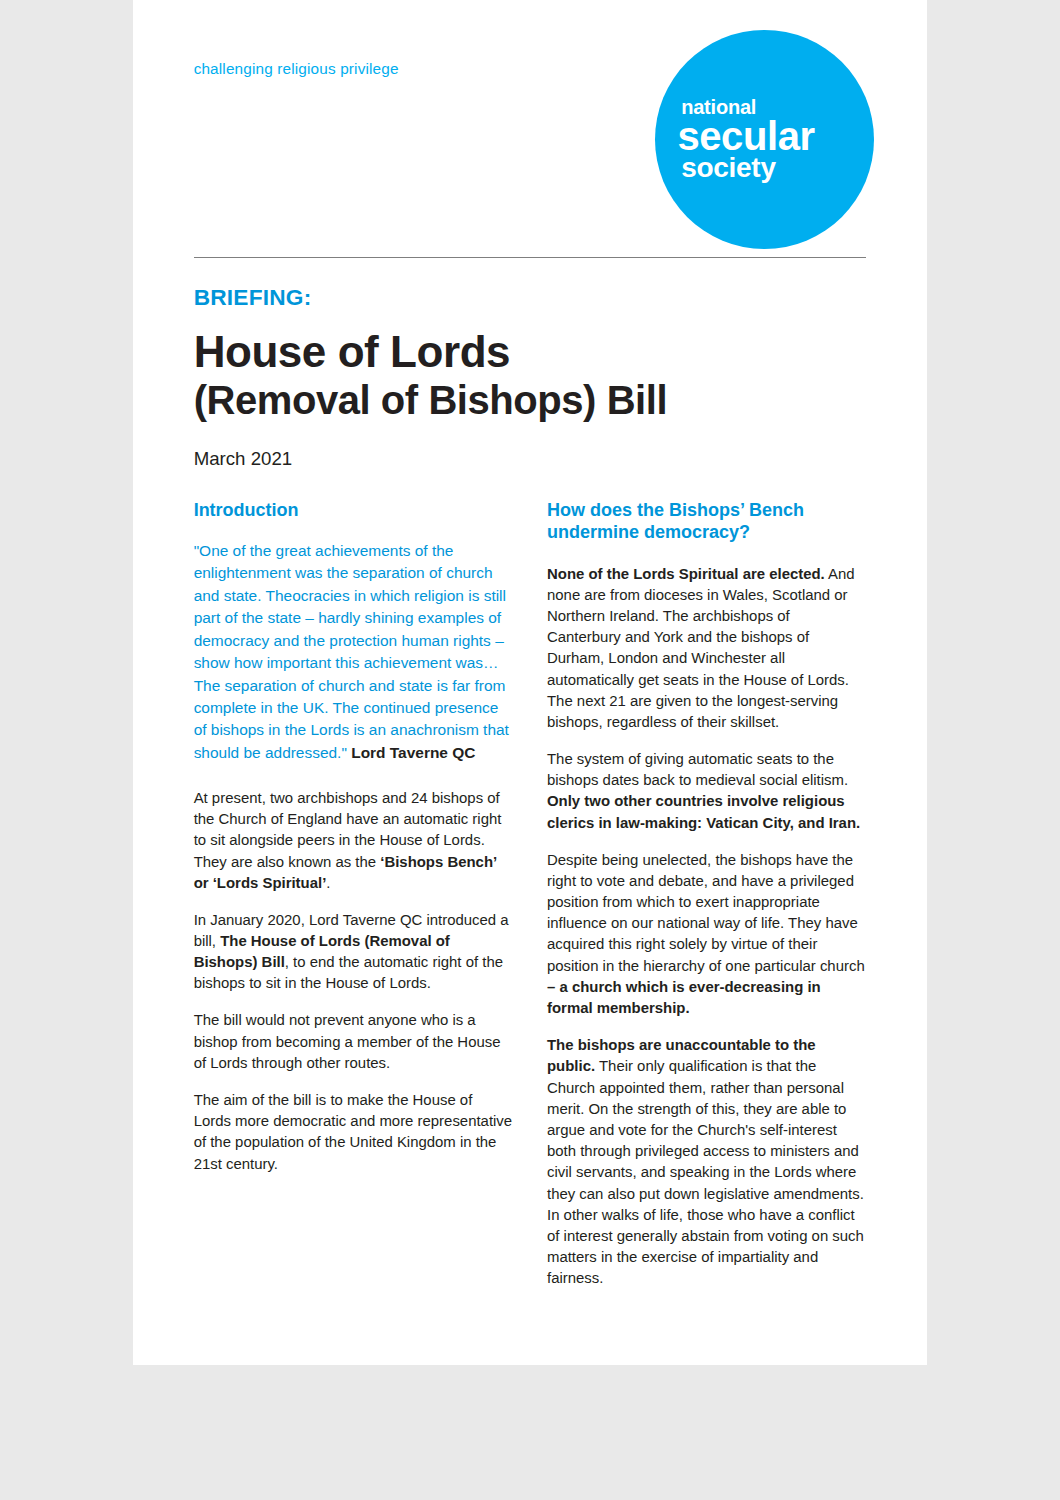challenging religious privilege
national secular society
BRIEFING:
House of Lords
(Removal of Bishops) Bill
March 2021
Introduction
"One of the great achievements of the enlightenment was the separation of church and state. Theocracies in which religion is still part of the state – hardly shining examples of democracy and the protection human rights – show how important this achievement was…The separation of church and state is far from complete in the UK. The continued presence of bishops in the Lords is an anachronism that should be addressed." Lord Taverne QC
At present, two archbishops and 24 bishops of the Church of England have an automatic right to sit alongside peers in the House of Lords. They are also known as the ‘Bishops Bench’ or ‘Lords Spiritual’.
In January 2020, Lord Taverne QC introduced a bill, The House of Lords (Removal of Bishops) Bill, to end the automatic right of the bishops to sit in the House of Lords.
The bill would not prevent anyone who is a bishop from becoming a member of the House of Lords through other routes.
The aim of the bill is to make the House of Lords more democratic and more representative of the population of the United Kingdom in the 21st century.
How does the Bishops’ Bench undermine democracy?
None of the Lords Spiritual are elected. And none are from dioceses in Wales, Scotland or Northern Ireland. The archbishops of Canterbury and York and the bishops of Durham, London and Winchester all automatically get seats in the House of Lords. The next 21 are given to the longest-serving bishops, regardless of their skillset.
The system of giving automatic seats to the bishops dates back to medieval social elitism. Only two other countries involve religious clerics in law-making: Vatican City, and Iran.
Despite being unelected, the bishops have the right to vote and debate, and have a privileged position from which to exert inappropriate influence on our national way of life. They have acquired this right solely by virtue of their position in the hierarchy of one particular church – a church which is ever-decreasing in formal membership.
The bishops are unaccountable to the public. Their only qualification is that the Church appointed them, rather than personal merit. On the strength of this, they are able to argue and vote for the Church's self-interest both through privileged access to ministers and civil servants, and speaking in the Lords where they can also put down legislative amendments. In other walks of life, those who have a conflict of interest generally abstain from voting on such matters in the exercise of impartiality and fairness.